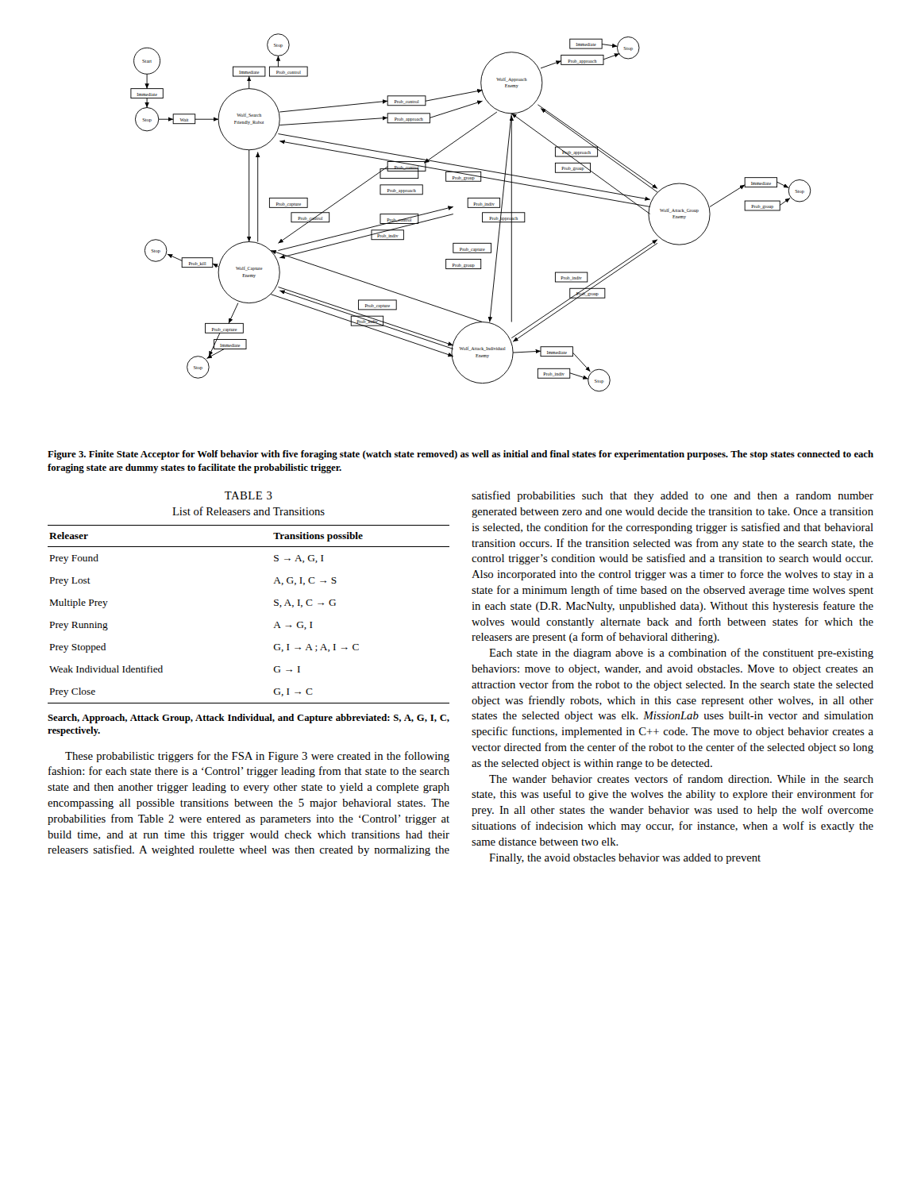Start Immediate Stop Wait Wolf_Search Friendly_Robot Immediate Prob_control Stop Wolf_Approach Enemy Immediate Prob_approach Stop Wolf_Attack_Group Enemy Immediate Prob_group Stop Wolf_Capture Enemy Prob_kill Stop Prob_capture Immediate Stop Wolf_Attack_Individual Enemy Immediate Prob_indiv Stop Prob_control Prob_approach Prob_control Prob_group Prob_approach Prob_capture Prob_control Prob_indiv Prob_approach Prob_control Prob_indiv Prob_capture Prob_group Prob_indiv Prob_group Prob_capture Prob_indiv Prob_group Prob_approach
Figure 3. Finite State Acceptor for Wolf behavior with five foraging state (watch state removed) as well as initial and final states for experimentation purposes. The stop states connected to each foraging state are dummy states to facilitate the probabilistic trigger.
TABLE 3 List of Releasers and Transitions
| Releaser | Transitions possible |
| --- | --- |
| Prey Found | S → A, G, I |
| Prey Lost | A, G, I, C → S |
| Multiple Prey | S, A, I, C → G |
| Prey Running | A → G, I |
| Prey Stopped | G, I → A ; A, I → C |
| Weak Individual Identified | G → I |
| Prey Close | G, I → C |
Search, Approach, Attack Group, Attack Individual, and Capture abbreviated: S, A, G, I, C, respectively.
These probabilistic triggers for the FSA in Figure 3 were created in the following fashion: for each state there is a ‘Control’ trigger leading from that state to the search state and then another trigger leading to every other state to yield a complete graph encompassing all possible transitions between the 5 major behavioral states. The probabilities from Table 2 were entered as parameters into the ‘Control’ trigger at build time, and at run time this trigger would check which transitions had their releasers satisfied. A weighted roulette wheel was then created by normalizing the satisfied probabilities such that they added to one and then a random number generated between zero and one would decide the transition to take. Once a transition is selected, the condition for the corresponding trigger is satisfied and that behavioral transition occurs. If the transition selected was from any state to the search state, the control trigger’s condition would be satisfied and a transition to search would occur. Also incorporated into the control trigger was a timer to force the wolves to stay in a state for a minimum length of time based on the observed average time wolves spent in each state (D.R. MacNulty, unpublished data). Without this hysteresis feature the wolves would constantly alternate back and forth between states for which the releasers are present (a form of behavioral dithering).
Each state in the diagram above is a combination of the constituent pre-existing behaviors: move to object, wander, and avoid obstacles. Move to object creates an attraction vector from the robot to the object selected. In the search state the selected object was friendly robots, which in this case represent other wolves, in all other states the selected object was elk. MissionLab uses built-in vector and simulation specific functions, implemented in C++ code. The move to object behavior creates a vector directed from the center of the robot to the center of the selected object so long as the selected object is within range to be detected.
The wander behavior creates vectors of random direction. While in the search state, this was useful to give the wolves the ability to explore their environment for prey. In all other states the wander behavior was used to help the wolf overcome situations of indecision which may occur, for instance, when a wolf is exactly the same distance between two elk.
Finally, the avoid obstacles behavior was added to prevent